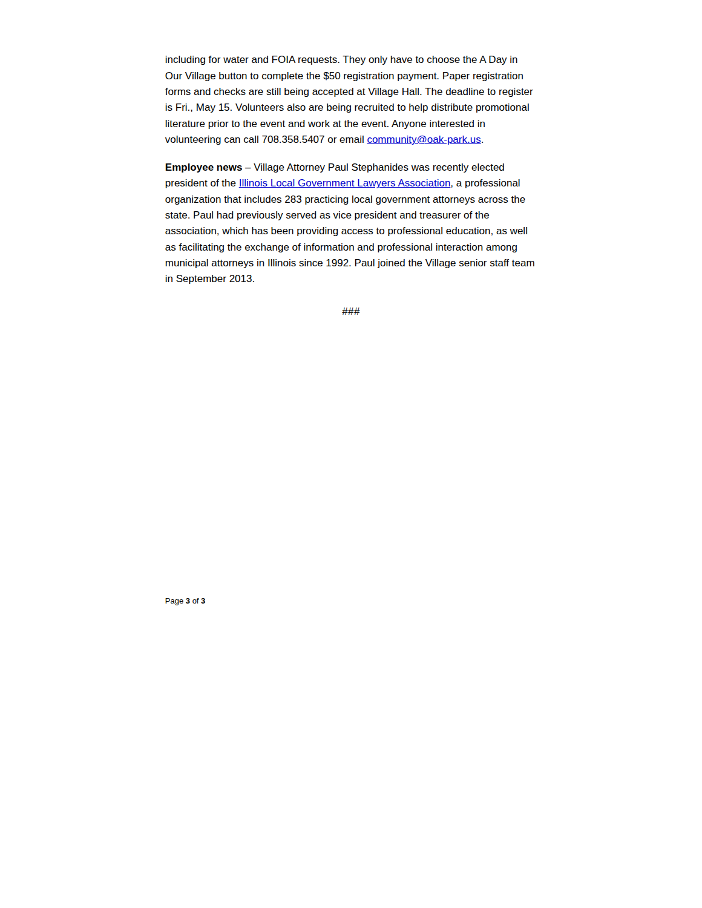including for water and FOIA requests. They only have to choose the A Day in Our Village button to complete the $50 registration payment. Paper registration forms and checks are still being accepted at Village Hall. The deadline to register is Fri., May 15. Volunteers also are being recruited to help distribute promotional literature prior to the event and work at the event. Anyone interested in volunteering can call 708.358.5407 or email community@oak-park.us.
Employee news – Village Attorney Paul Stephanides was recently elected president of the Illinois Local Government Lawyers Association, a professional organization that includes 283 practicing local government attorneys across the state. Paul had previously served as vice president and treasurer of the association, which has been providing access to professional education, as well as facilitating the exchange of information and professional interaction among municipal attorneys in Illinois since 1992. Paul joined the Village senior staff team in September 2013.
###
Page 3 of 3